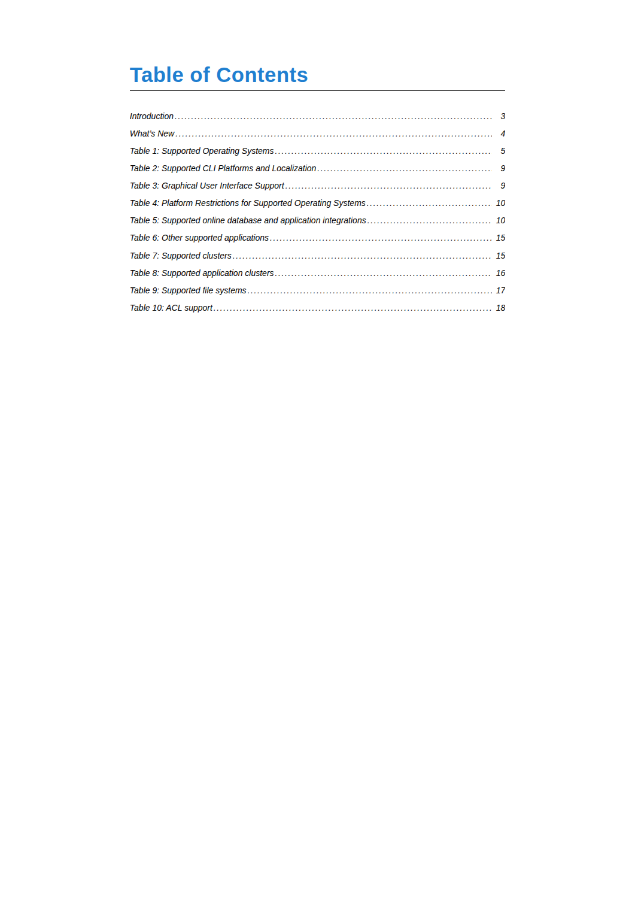Table of Contents
Introduction ........................................................................................................................................................... 3
What’s New ......................................................................................................................................................... 4
Table 1: Supported Operating Systems ................................................................................................................. 5
Table 2: Supported CLI Platforms and Localization ............................................................................................... 9
Table 3: Graphical User Interface Support ........................................................................................................... 9
Table 4: Platform Restrictions for Supported Operating Systems ......................................................................... 10
Table 5: Supported online database and application integrations ....................................................................... 10
Table 6: Other supported applications ................................................................................................................. 15
Table 7: Supported clusters ................................................................................................................................. 15
Table 8: Supported application clusters ............................................................................................................... 16
Table 9: Supported file systems ......................................................................................................................... 17
Table 10: ACL support ....................................................................................................................................... 18